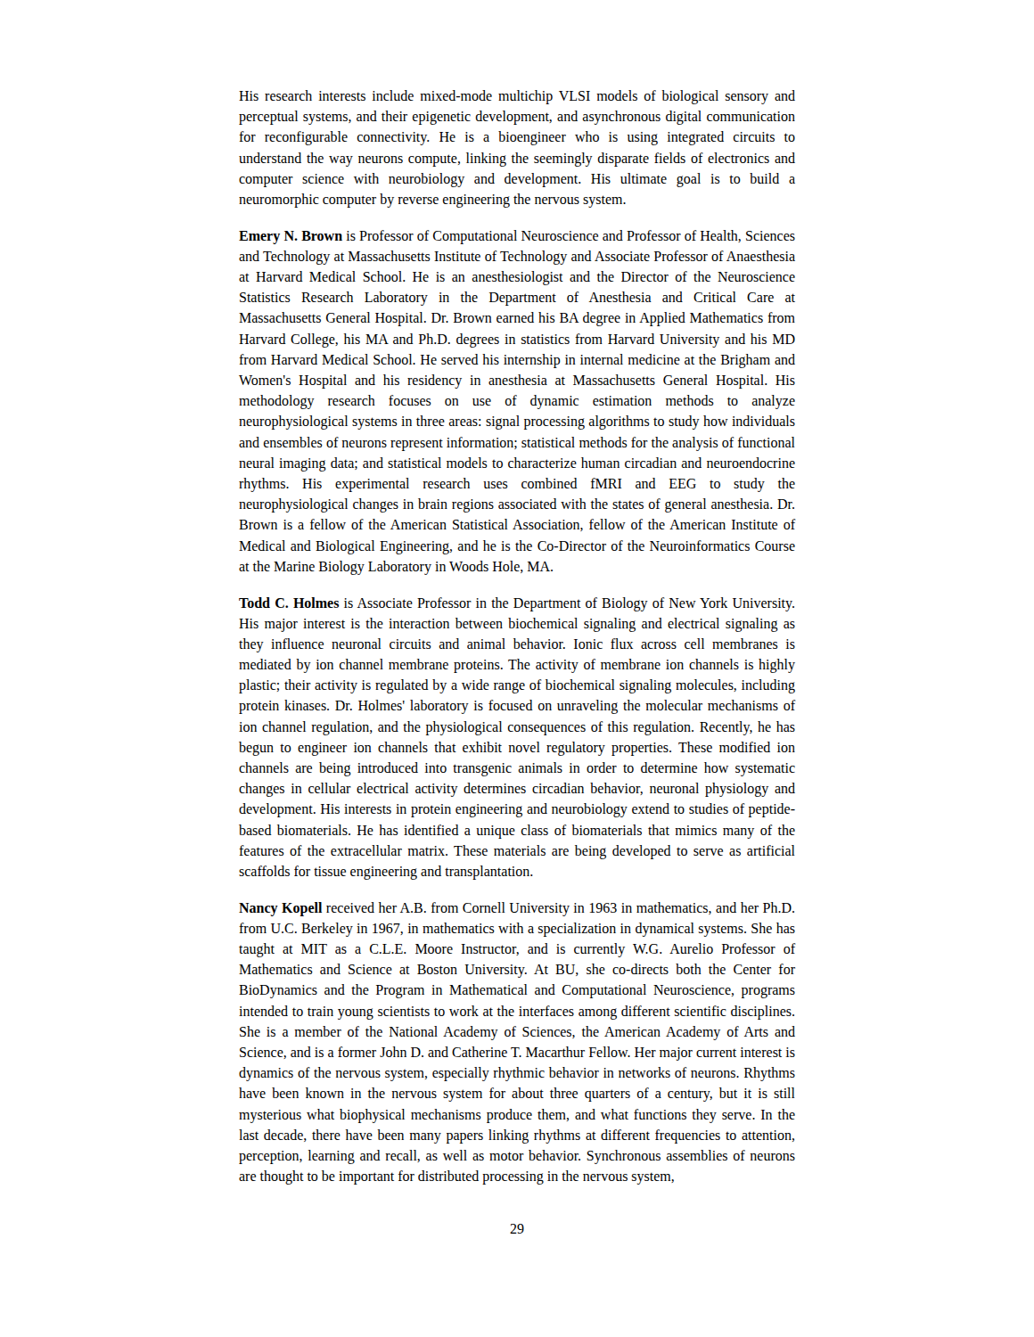His research interests include mixed-mode multichip VLSI models of biological sensory and perceptual systems, and their epigenetic development, and asynchronous digital communication for reconfigurable connectivity. He is a bioengineer who is using integrated circuits to understand the way neurons compute, linking the seemingly disparate fields of electronics and computer science with neurobiology and development. His ultimate goal is to build a neuromorphic computer by reverse engineering the nervous system.
Emery N. Brown is Professor of Computational Neuroscience and Professor of Health, Sciences and Technology at Massachusetts Institute of Technology and Associate Professor of Anaesthesia at Harvard Medical School. He is an anesthesiologist and the Director of the Neuroscience Statistics Research Laboratory in the Department of Anesthesia and Critical Care at Massachusetts General Hospital. Dr. Brown earned his BA degree in Applied Mathematics from Harvard College, his MA and Ph.D. degrees in statistics from Harvard University and his MD from Harvard Medical School. He served his internship in internal medicine at the Brigham and Women's Hospital and his residency in anesthesia at Massachusetts General Hospital. His methodology research focuses on use of dynamic estimation methods to analyze neurophysiological systems in three areas: signal processing algorithms to study how individuals and ensembles of neurons represent information; statistical methods for the analysis of functional neural imaging data; and statistical models to characterize human circadian and neuroendocrine rhythms. His experimental research uses combined fMRI and EEG to study the neurophysiological changes in brain regions associated with the states of general anesthesia. Dr. Brown is a fellow of the American Statistical Association, fellow of the American Institute of Medical and Biological Engineering, and he is the Co-Director of the Neuroinformatics Course at the Marine Biology Laboratory in Woods Hole, MA.
Todd C. Holmes is Associate Professor in the Department of Biology of New York University. His major interest is the interaction between biochemical signaling and electrical signaling as they influence neuronal circuits and animal behavior. Ionic flux across cell membranes is mediated by ion channel membrane proteins. The activity of membrane ion channels is highly plastic; their activity is regulated by a wide range of biochemical signaling molecules, including protein kinases. Dr. Holmes' laboratory is focused on unraveling the molecular mechanisms of ion channel regulation, and the physiological consequences of this regulation. Recently, he has begun to engineer ion channels that exhibit novel regulatory properties. These modified ion channels are being introduced into transgenic animals in order to determine how systematic changes in cellular electrical activity determines circadian behavior, neuronal physiology and development. His interests in protein engineering and neurobiology extend to studies of peptide-based biomaterials. He has identified a unique class of biomaterials that mimics many of the features of the extracellular matrix. These materials are being developed to serve as artificial scaffolds for tissue engineering and transplantation.
Nancy Kopell received her A.B. from Cornell University in 1963 in mathematics, and her Ph.D. from U.C. Berkeley in 1967, in mathematics with a specialization in dynamical systems. She has taught at MIT as a C.L.E. Moore Instructor, and is currently W.G. Aurelio Professor of Mathematics and Science at Boston University. At BU, she co-directs both the Center for BioDynamics and the Program in Mathematical and Computational Neuroscience, programs intended to train young scientists to work at the interfaces among different scientific disciplines. She is a member of the National Academy of Sciences, the American Academy of Arts and Science, and is a former John D. and Catherine T. Macarthur Fellow. Her major current interest is dynamics of the nervous system, especially rhythmic behavior in networks of neurons. Rhythms have been known in the nervous system for about three quarters of a century, but it is still mysterious what biophysical mechanisms produce them, and what functions they serve. In the last decade, there have been many papers linking rhythms at different frequencies to attention, perception, learning and recall, as well as motor behavior. Synchronous assemblies of neurons are thought to be important for distributed processing in the nervous system,
29